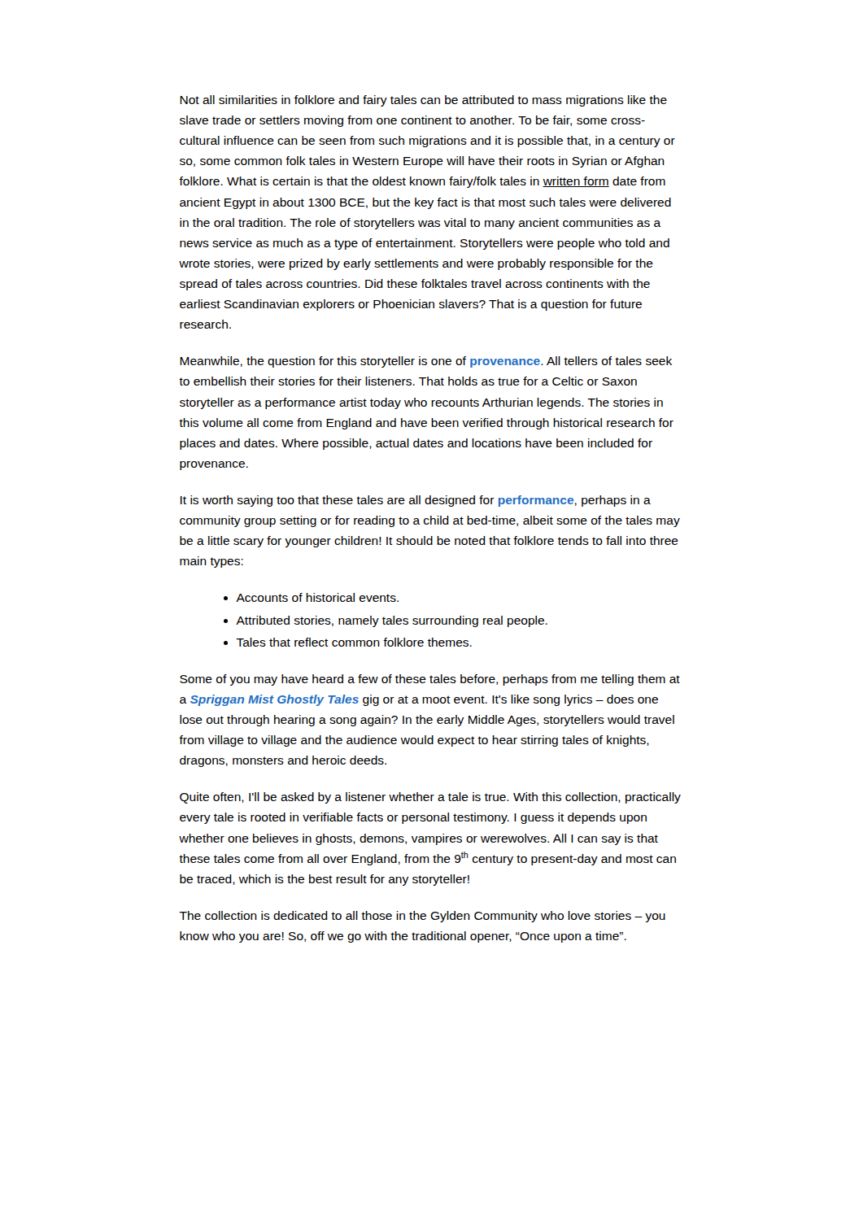Not all similarities in folklore and fairy tales can be attributed to mass migrations like the slave trade or settlers moving from one continent to another. To be fair, some cross-cultural influence can be seen from such migrations and it is possible that, in a century or so, some common folk tales in Western Europe will have their roots in Syrian or Afghan folklore. What is certain is that the oldest known fairy/folk tales in written form date from ancient Egypt in about 1300 BCE, but the key fact is that most such tales were delivered in the oral tradition. The role of storytellers was vital to many ancient communities as a news service as much as a type of entertainment. Storytellers were people who told and wrote stories, were prized by early settlements and were probably responsible for the spread of tales across countries. Did these folktales travel across continents with the earliest Scandinavian explorers or Phoenician slavers? That is a question for future research.
Meanwhile, the question for this storyteller is one of provenance. All tellers of tales seek to embellish their stories for their listeners. That holds as true for a Celtic or Saxon storyteller as a performance artist today who recounts Arthurian legends. The stories in this volume all come from England and have been verified through historical research for places and dates. Where possible, actual dates and locations have been included for provenance.
It is worth saying too that these tales are all designed for performance, perhaps in a community group setting or for reading to a child at bed-time, albeit some of the tales may be a little scary for younger children! It should be noted that folklore tends to fall into three main types:
Accounts of historical events.
Attributed stories, namely tales surrounding real people.
Tales that reflect common folklore themes.
Some of you may have heard a few of these tales before, perhaps from me telling them at a Spriggan Mist Ghostly Tales gig or at a moot event. It's like song lyrics – does one lose out through hearing a song again? In the early Middle Ages, storytellers would travel from village to village and the audience would expect to hear stirring tales of knights, dragons, monsters and heroic deeds.
Quite often, I'll be asked by a listener whether a tale is true. With this collection, practically every tale is rooted in verifiable facts or personal testimony. I guess it depends upon whether one believes in ghosts, demons, vampires or werewolves. All I can say is that these tales come from all over England, from the 9th century to present-day and most can be traced, which is the best result for any storyteller!
The collection is dedicated to all those in the Gylden Community who love stories – you know who you are! So, off we go with the traditional opener, “Once upon a time”.